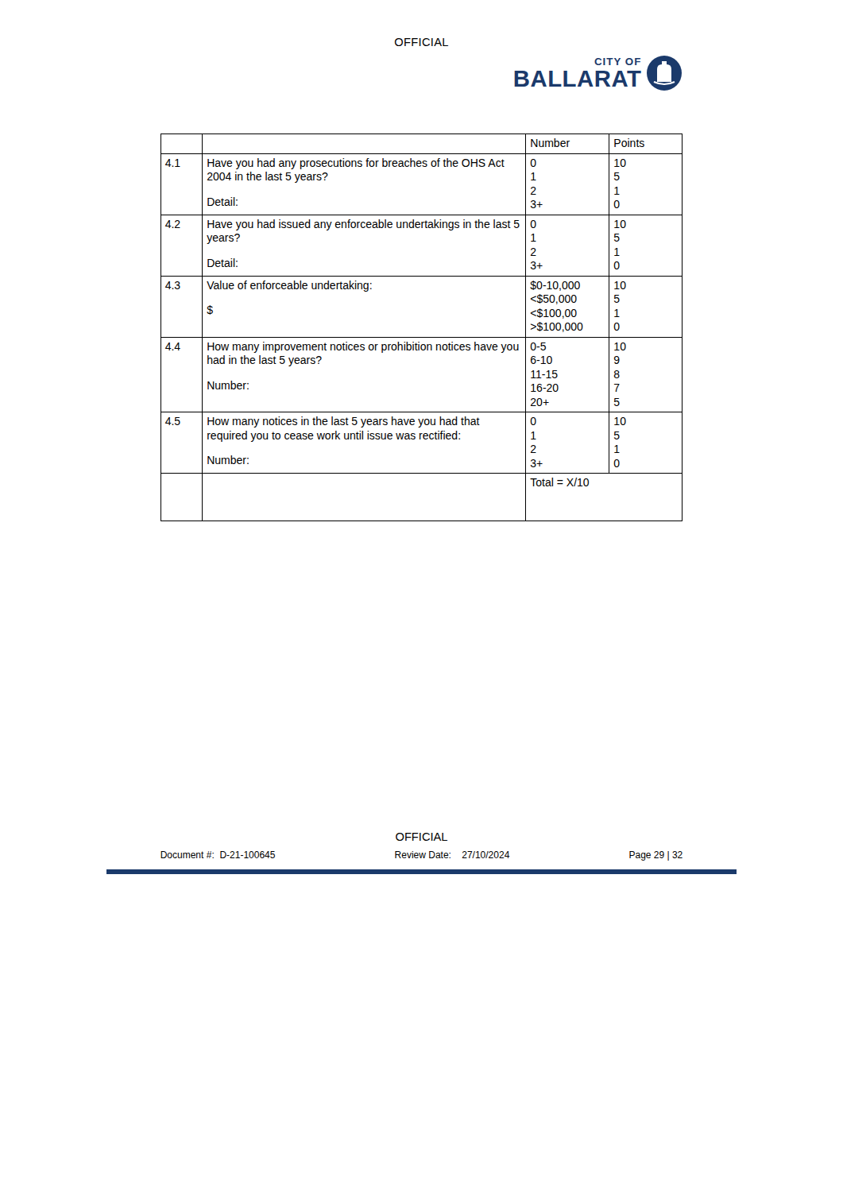OFFICIAL
CITY OF BALLARAT
| | | Number | Points |
| 4.1 | Have you had any prosecutions for breaches of the OHS Act 2004 in the last 5 years? Detail: | 0 1 2 3+ | 10 5 1 0 |
| 4.2 | Have you had issued any enforceable undertakings in the last 5 years? Detail: | 0 1 2 3+ | 10 5 1 0 |
| 4.3 | Value of enforceable undertaking: $ | $0-10,000 <$50,000 <$100,00 >$100,000 | 10 5 1 0 |
| 4.4 | How many improvement notices or prohibition notices have you had in the last 5 years? Number: | 0-5 6-10 11-15 16-20 20+ | 10 9 8 7 5 |
| 4.5 | How many notices in the last 5 years have you had that required you to cease work until issue was rectified: Number: | 0 1 2 3+ | 10 5 1 0 |
| | | Total = X/10 |
OFFICIAL
Document #: D-21-100645 Review Date: 27/10/2024 Page 29 | 32